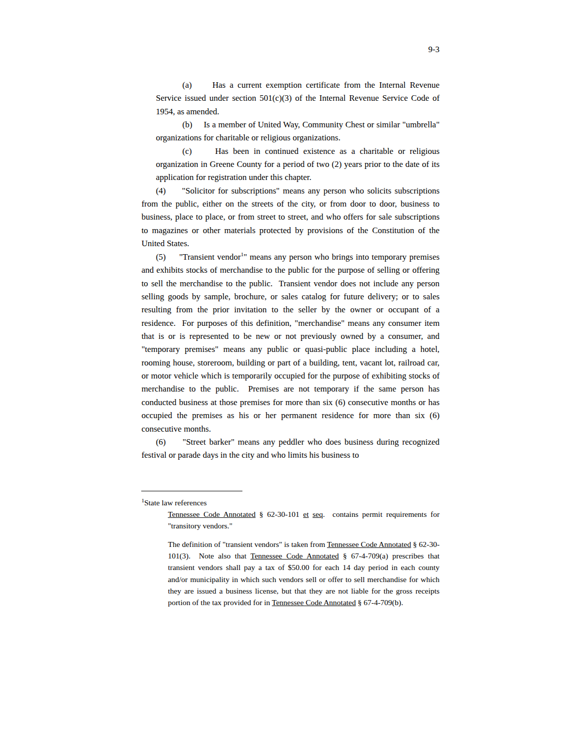9-3
(a) Has a current exemption certificate from the Internal Revenue Service issued under section 501(c)(3) of the Internal Revenue Service Code of 1954, as amended.
(b) Is a member of United Way, Community Chest or similar "umbrella" organizations for charitable or religious organizations.
(c) Has been in continued existence as a charitable or religious organization in Greene County for a period of two (2) years prior to the date of its application for registration under this chapter.
(4) "Solicitor for subscriptions" means any person who solicits subscriptions from the public, either on the streets of the city, or from door to door, business to business, place to place, or from street to street, and who offers for sale subscriptions to magazines or other materials protected by provisions of the Constitution of the United States.
(5) "Transient vendor1" means any person who brings into temporary premises and exhibits stocks of merchandise to the public for the purpose of selling or offering to sell the merchandise to the public. Transient vendor does not include any person selling goods by sample, brochure, or sales catalog for future delivery; or to sales resulting from the prior invitation to the seller by the owner or occupant of a residence. For purposes of this definition, "merchandise" means any consumer item that is or is represented to be new or not previously owned by a consumer, and "temporary premises" means any public or quasi-public place including a hotel, rooming house, storeroom, building or part of a building, tent, vacant lot, railroad car, or motor vehicle which is temporarily occupied for the purpose of exhibiting stocks of merchandise to the public. Premises are not temporary if the same person has conducted business at those premises for more than six (6) consecutive months or has occupied the premises as his or her permanent residence for more than six (6) consecutive months.
(6) "Street barker" means any peddler who does business during recognized festival or parade days in the city and who limits his business to
1 State law references
Tennessee Code Annotated § 62-30-101 et seq. contains permit requirements for "transitory vendors."
The definition of "transient vendors" is taken from Tennessee Code Annotated § 62-30-101(3). Note also that Tennessee Code Annotated § 67-4-709(a) prescribes that transient vendors shall pay a tax of $50.00 for each 14 day period in each county and/or municipality in which such vendors sell or offer to sell merchandise for which they are issued a business license, but that they are not liable for the gross receipts portion of the tax provided for in Tennessee Code Annotated § 67-4-709(b).